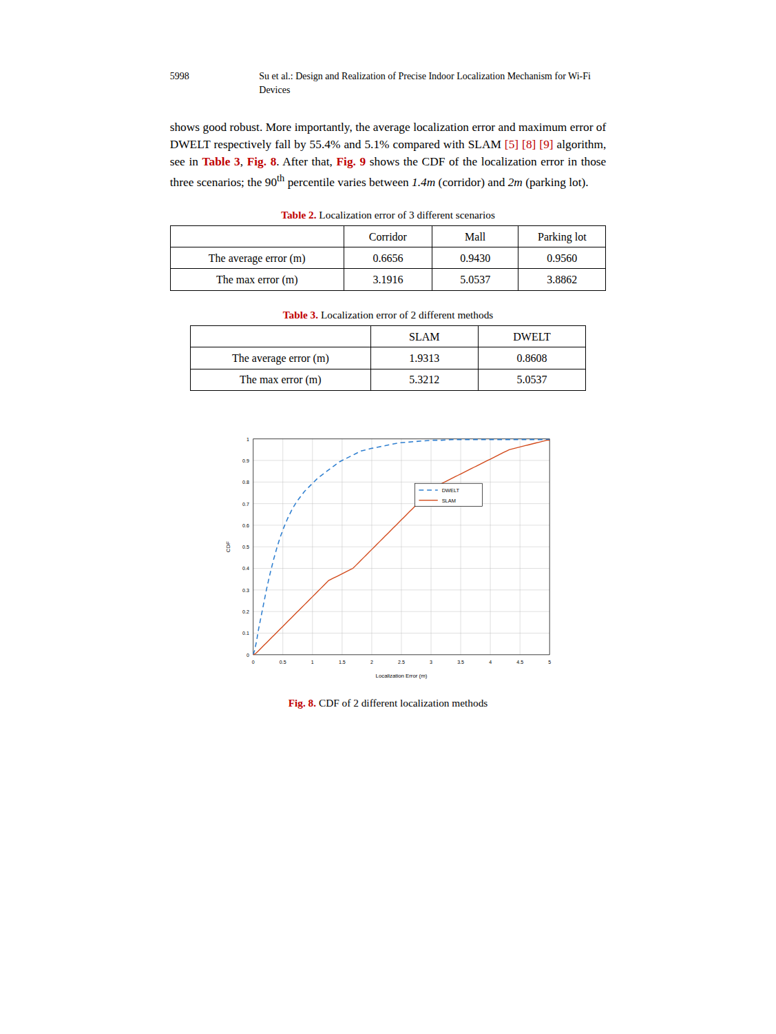5998
Su et al.: Design and Realization of Precise Indoor Localization Mechanism for Wi-Fi Devices
shows good robust. More importantly, the average localization error and maximum error of DWELT respectively fall by 55.4% and 5.1% compared with SLAM [5] [8] [9] algorithm, see in Table 3, Fig. 8. After that, Fig. 9 shows the CDF of the localization error in those three scenarios; the 90th percentile varies between 1.4m (corridor) and 2m (parking lot).
Table 2. Localization error of 3 different scenarios
| | Corridor | Mall | Parking lot |
| The average error (m) | 0.6656 | 0.9430 | 0.9560 |
| The max error (m) | 3.1916 | 5.0537 | 3.8862 |
Table 3. Localization error of 2 different methods
| | SLAM | DWELT |
| The average error (m) | 1.9313 | 0.8608 |
| The max error (m) | 5.3212 | 5.0537 |
0 0.5 1 1.5 2 2.5 3 3.5 4 4.5 5 0 0.1 0.2 0.3 0.4 0.5 0.6 0.7 0.8 0.9 1 Localization Error (m) CDF DWELT SLAM
Fig. 8. CDF of 2 different localization methods